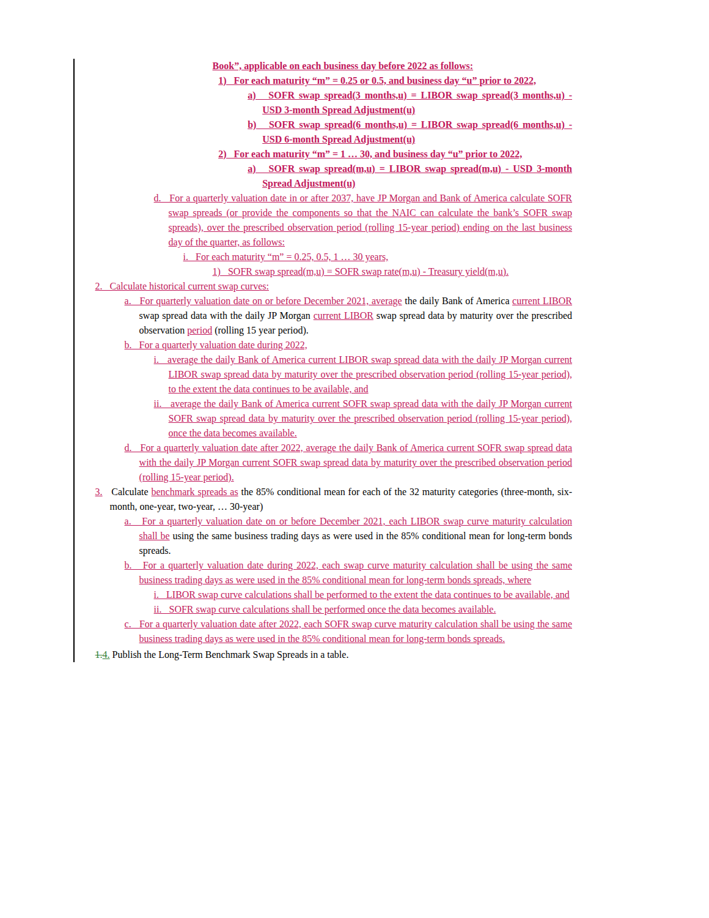Book”, applicable on each business day before 2022 as follows:
1) For each maturity “m” = 0.25 or 0.5, and business day “u” prior to 2022,
a) SOFR swap spread(3 months,u) = LIBOR swap spread(3 months,u) - USD 3-month Spread Adjustment(u)
b) SOFR swap spread(6 months,u) = LIBOR swap spread(6 months,u) - USD 6-month Spread Adjustment(u)
2) For each maturity “m” = 1 … 30, and business day “u” prior to 2022,
a) SOFR swap spread(m,u) = LIBOR swap spread(m,u) - USD 3-month Spread Adjustment(u)
d. For a quarterly valuation date in or after 2037, have JP Morgan and Bank of America calculate SOFR swap spreads (or provide the components so that the NAIC can calculate the bank’s SOFR swap spreads), over the prescribed observation period (rolling 15-year period) ending on the last business day of the quarter, as follows:
i. For each maturity “m” = 0.25, 0.5, 1 … 30 years,
1) SOFR swap spread(m,u) = SOFR swap rate(m,u) - Treasury yield(m,u).
2. Calculate historical current swap curves:
a. For quarterly valuation date on or before December 2021, average the daily Bank of America current LIBOR swap spread data with the daily JP Morgan current LIBOR swap spread data by maturity over the prescribed observation period (rolling 15 year period).
b. For a quarterly valuation date during 2022,
i. average the daily Bank of America current LIBOR swap spread data with the daily JP Morgan current LIBOR swap spread data by maturity over the prescribed observation period (rolling 15-year period), to the extent the data continues to be available, and
ii. average the daily Bank of America current SOFR swap spread data with the daily JP Morgan current SOFR swap spread data by maturity over the prescribed observation period (rolling 15-year period), once the data becomes available.
d. For a quarterly valuation date after 2022, average the daily Bank of America current SOFR swap spread data with the daily JP Morgan current SOFR swap spread data by maturity over the prescribed observation period (rolling 15-year period).
3. Calculate benchmark spreads as the 85% conditional mean for each of the 32 maturity categories (three-month, six-month, one-year, two-year, … 30-year)
a. For a quarterly valuation date on or before December 2021, each LIBOR swap curve maturity calculation shall be using the same business trading days as were used in the 85% conditional mean for long-term bonds spreads.
b. For a quarterly valuation date during 2022, each swap curve maturity calculation shall be using the same business trading days as were used in the 85% conditional mean for long-term bonds spreads, where
i. LIBOR swap curve calculations shall be performed to the extent the data continues to be available, and
ii. SOFR swap curve calculations shall be performed once the data becomes available.
c. For a quarterly valuation date after 2022, each SOFR swap curve maturity calculation shall be using the same business trading days as were used in the 85% conditional mean for long-term bonds spreads.
1. 4. Publish the Long-Term Benchmark Swap Spreads in a table.